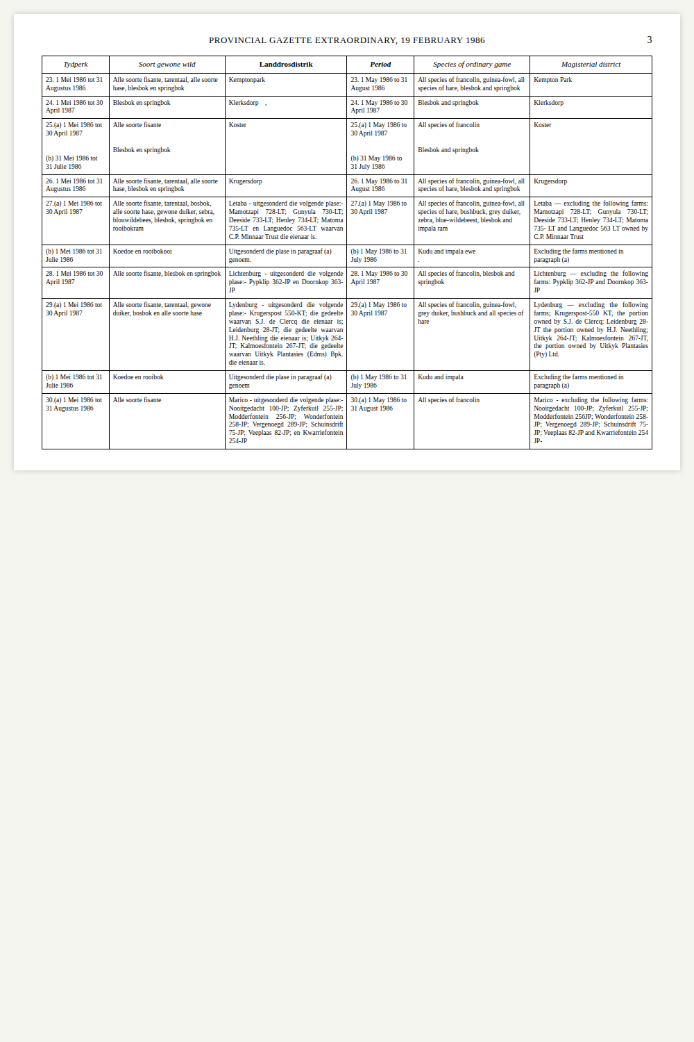PROVINCIAL GAZETTE EXTRAORDINARY, 19 FEBRUARY 1986 3
| Tydperk | Soort gewone wild | Landdrosdistrik | Period | Species of ordinary game | Magisterial district |
| --- | --- | --- | --- | --- | --- |
| 23. 1 Mei 1986 tot 31 Augustus 1986 | Alle soorte fisante, tarentaal, alle soorte hase, blesbok en springbok | Kemptonpark | 23. 1 May 1986 to 31 August 1986 | All species of francolin, guinea-fowl, all species of hare, blesbok and springbok | Kempton Park |
| 24. 1 Mei 1986 tot 30 April 1987 | Blesbok en springbok | Klerksdorp , | 24. 1 May 1986 to 30 April 1987 | Blesbok and springbok | Klerksdorp |
| 25.(a) 1 Mei 1986 tot 30 April 1987 (b) 31 Mei 1986 tot 31 Julie 1986 | Alle soorte fisante Blesbok en springbok | Koster | 25.(a) 1 May 1986 to 30 April 1987 (b) 31 May 1986 to 31 July 1986 | All species of francolin Blesbok and springbok | Koster |
| 26. 1 Mei 1986 tot 31 Augustus 1986 | Alle soorte fisante, tarentaal, alle soorte hase, blesbok en springbok | Krugersdorp | 26. 1 May 1986 to 31 August 1986 | All species of francolin, guinea-fowl, all species of hare, blesbok and springbok | Krugersdorp |
| 27.(a) 1 Mei 1986 tot 30 April 1987 | Alle soorte fisante, tarentaal, bosbok, alle soorte hase, gewone duiker, sebra, blouwildebees, blesbok, springbok en rooibokram | Letaba - uitgesonderd die volgende plase:- Mamotzapi 728-LT; Gunyula 730-LT; Deeside 733-LT; Henley 734-LT; Matoma 735-LT en Languedoc 563-LT waarvan C.P. Minnaar Trust die eienaar is. | 27.(a) 1 May 1986 to 30 April 1987 | All species of francolin, guinea-fowl, all species of hare, bushbuck, grey duiker, zebra, blue-wildebeest, blesbok and impala ram | Letaba — excluding the following farms: Mamotzapi 728-LT; Gunyula 730-LT; Deeside 733-LT; Henley 734-LT; Matoma 735- LT and Languedoc 563 LT owned by C.P. Minnaar Trust |
| (b) 1 Mei 1986 tot 31 Julie 1986 | Koedoe en rooibokooi | Uitgesonderd die plase in paragraaf (a) genoem. | (b) 1 May 1986 to 31 July 1986 | Kudu and impala ewe . | Excluding the farms mentioned in paragraph (a) |
| 28. 1 Mei 1986 tot 30 April 1987 | Alle soorte fisante, blesbok en springbok | Lichtenburg - uitgesonderd die volgende plase:- Pypklip 362-JP en Doornkop 363-JP | 28. 1 May 1986 to 30 April 1987 | All species of francolin, blesbok and springbok | Lichtenburg — excluding the following farms: Pypklip 362-JP and Doornkop 363-JP |
| 29.(a) 1 Mei 1986 tot 30 April 1987 | Alle soorte fisante, tarentaal, gewone duiker, bosbok en alle soorte hase | Lydenburg - uitgesonderd die volgende plase:- Krugerspost 550-KT; die gedeelte waarvan S.J. de Clercq die eienaar is; Leidenburg 28-JT; die gedeelte waarvan H.J. Neethling die eienaar is; Uitkyk 264-JT; Kalmoesfontein 267-JT; die gedeelte waarvan Uitkyk Plantasies (Edms) Bpk. die eienaar is. | 29.(a) 1 May 1986 to 30 April 1987 | All species of francolin, guinea-fowl, grey duiker, bushbuck and all species of hare | Lydenburg — excluding the following farms; Krugerspost-550 KT, the portion owned by S.J. de Clercq; Leidenburg 28-JT the portion owned by H.J. Neethling; Uitkyk 264-JT; Kalmoesfontein 267-JT, the portion owned by Uitkyk Plantasies (Pty) Ltd. |
| (b) 1 Mei 1986 tot 31 Julie 1986 | Koedoe en rooibok | Uitgesonderd die plase in paragraaf (a) genoem | (b) 1 May 1986 to 31 July 1986 | Kudu and impala | Excluding the farms mentioned in paragraph (a) |
| 30.(a) 1 Mei 1986 tot 31 Augustus 1986 | Alle soorte fisante | Marico - uitgesonderd die volgende plase:- Nooitgedacht 100-JP; Zyferkuil 255-JP; Modderfontein 256-JP; Wonderfontein 258-JP; Vergenoegd 289-JP; Schuinsdrift 75-JP; Veeplaas 82-JP; en Kwarriefontein 254-JP | 30.(a) 1 May 1986 to 31 August 1986 | All species of francolin | Marico - excluding the following farms: Nooitgedacht 100-JP; Zyferkuil 255-JP; Modderfontein 256JP; Wonderfontein 258-JP; Vergenoegd 289-JP; Schuinsdrift 75-JP; Veeplaas 82-JP and Kwarriefontein 254 JP- |